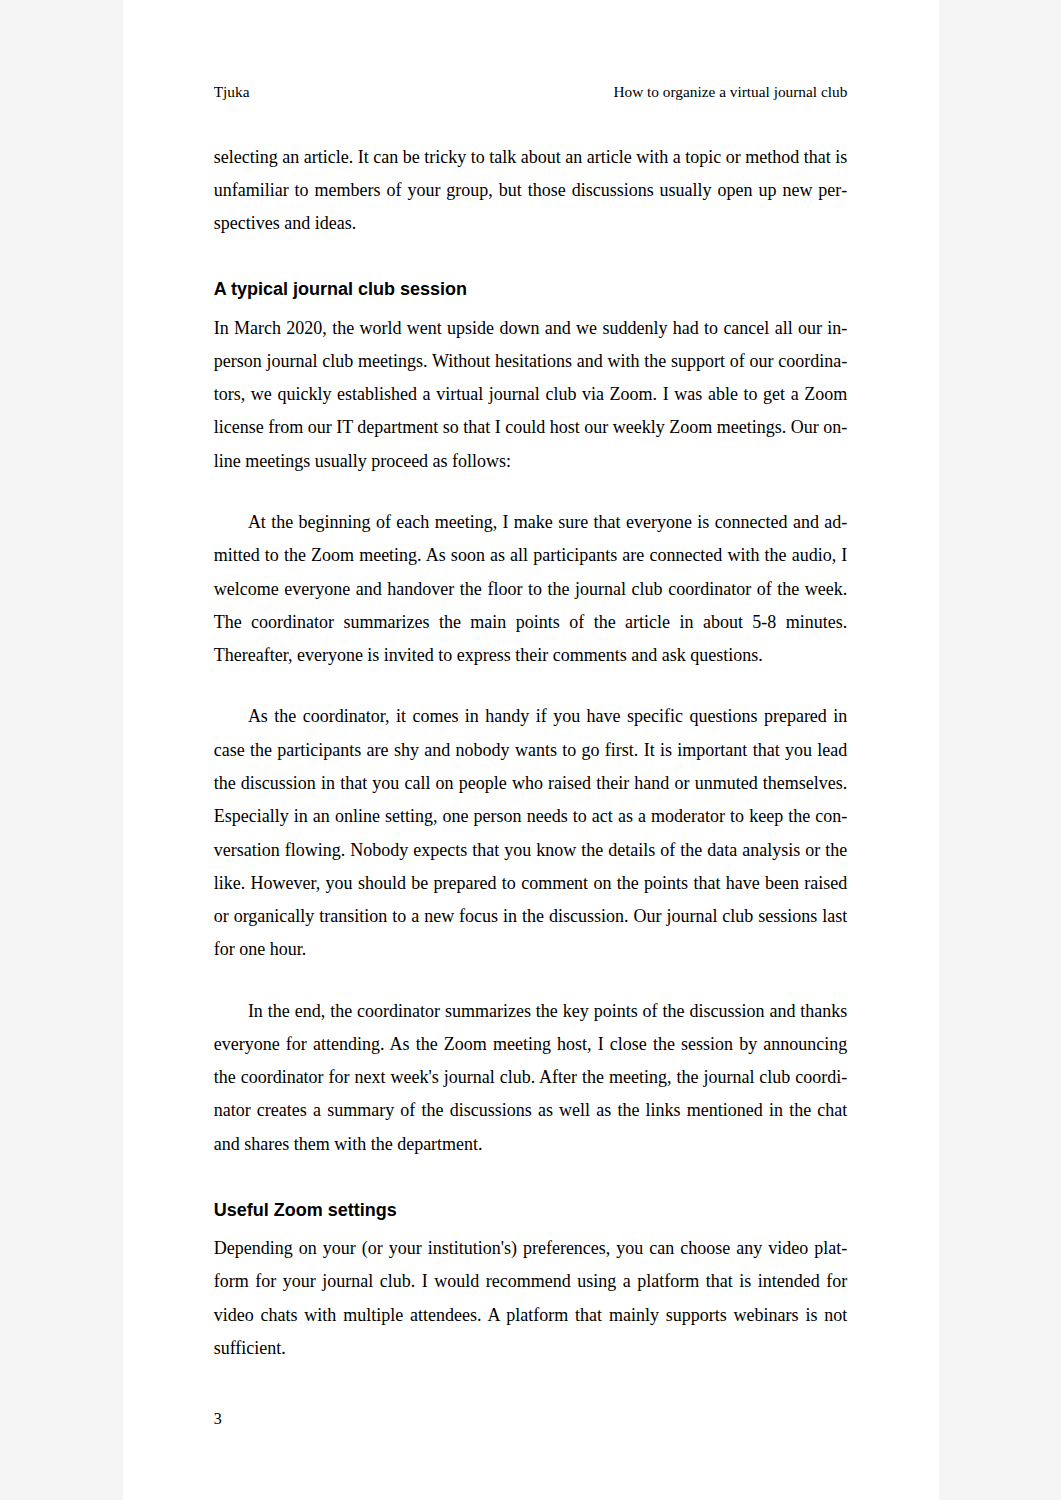Tjuka
How to organize a virtual journal club
selecting an article. It can be tricky to talk about an article with a topic or method that is unfamiliar to members of your group, but those discussions usually open up new perspectives and ideas.
A typical journal club session
In March 2020, the world went upside down and we suddenly had to cancel all our in-person journal club meetings. Without hesitations and with the support of our coordinators, we quickly established a virtual journal club via Zoom. I was able to get a Zoom license from our IT department so that I could host our weekly Zoom meetings. Our online meetings usually proceed as follows:
At the beginning of each meeting, I make sure that everyone is connected and admitted to the Zoom meeting. As soon as all participants are connected with the audio, I welcome everyone and handover the floor to the journal club coordinator of the week. The coordinator summarizes the main points of the article in about 5-8 minutes. Thereafter, everyone is invited to express their comments and ask questions.
As the coordinator, it comes in handy if you have specific questions prepared in case the participants are shy and nobody wants to go first. It is important that you lead the discussion in that you call on people who raised their hand or unmuted themselves. Especially in an online setting, one person needs to act as a moderator to keep the conversation flowing. Nobody expects that you know the details of the data analysis or the like. However, you should be prepared to comment on the points that have been raised or organically transition to a new focus in the discussion. Our journal club sessions last for one hour.
In the end, the coordinator summarizes the key points of the discussion and thanks everyone for attending. As the Zoom meeting host, I close the session by announcing the coordinator for next week's journal club. After the meeting, the journal club coordinator creates a summary of the discussions as well as the links mentioned in the chat and shares them with the department.
Useful Zoom settings
Depending on your (or your institution's) preferences, you can choose any video platform for your journal club. I would recommend using a platform that is intended for video chats with multiple attendees. A platform that mainly supports webinars is not sufficient.
3